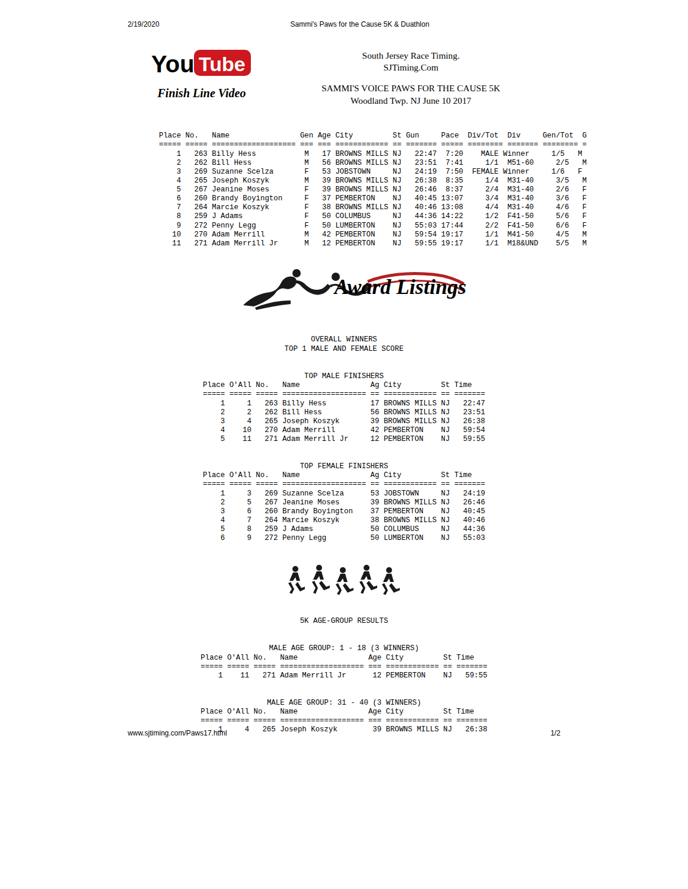2/19/2020 Sammi's Paws for the Cause 5K & Duathlon
You Tube
Finish Line Video
South Jersey Race Timing.
SJTiming.Com
SAMMI'S VOICE PAWS FOR THE CAUSE 5K
Woodland Twp. NJ June 10 2017
Place No.   Name                Gen Age City         St Gun     Pace  Div/Tot  Div     Gen/Tot  G
===== ===== =================== === === ============ == ======= ===== ======== ======= ======== =
    1   263 Billy Hess           M   17 BROWNS MILLS NJ   22:47  7:20    MALE Winner     1/5   M
    2   262 Bill Hess            M   56 BROWNS MILLS NJ   23:51  7:41     1/1  M51-60     2/5   M
    3   269 Suzanne Scelza       F   53 JOBSTOWN     NJ   24:19  7:50  FEMALE Winner     1/6   F
    4   265 Joseph Koszyk        M   39 BROWNS MILLS NJ   26:38  8:35     1/4  M31-40     3/5   M
    5   267 Jeanine Moses        F   39 BROWNS MILLS NJ   26:46  8:37     2/4  M31-40     2/6   F
    6   260 Brandy Boyington     F   37 PEMBERTON    NJ   40:45 13:07     3/4  M31-40     3/6   F
    7   264 Marcie Koszyk        F   38 BROWNS MILLS NJ   40:46 13:08     4/4  M31-40     4/6   F
    8   259 J Adams              F   50 COLUMBUS     NJ   44:36 14:22     1/2  F41-50     5/6   F
    9   272 Penny Legg           F   50 LUMBERTON    NJ   55:03 17:44     2/2  F41-50     6/6   F
   10   270 Adam Merrill         M   42 PEMBERTON    NJ   59:54 19:17     1/1  M41-50     4/5   M
   11   271 Adam Merrill Jr      M   12 PEMBERTON    NJ   59:55 19:17     1/1  M18&UND    5/5   M
Award Listings
OVERALL WINNERS
TOP 1 MALE AND FEMALE SCORE
TOP MALE FINISHERS
Place O'All No.   Name                Ag City         St Time
===== ===== ===== =================== == ============ == =======
    1     1   263 Billy Hess          17 BROWNS MILLS NJ   22:47
    2     2   262 Bill Hess           56 BROWNS MILLS NJ   23:51
    3     4   265 Joseph Koszyk       39 BROWNS MILLS NJ   26:38
    4    10   270 Adam Merrill        42 PEMBERTON    NJ   59:54
    5    11   271 Adam Merrill Jr     12 PEMBERTON    NJ   59:55
TOP FEMALE FINISHERS
Place O'All No.   Name                Ag City         St Time
===== ===== ===== =================== == ============ == =======
    1     3   269 Suzanne Scelza      53 JOBSTOWN     NJ   24:19
    2     5   267 Jeanine Moses       39 BROWNS MILLS NJ   26:46
    3     6   260 Brandy Boyington    37 PEMBERTON    NJ   40:45
    4     7   264 Marcie Koszyk       38 BROWNS MILLS NJ   40:46
    5     8   259 J Adams             50 COLUMBUS     NJ   44:36
    6     9   272 Penny Legg          50 LUMBERTON    NJ   55:03
5K AGE-GROUP RESULTS
MALE AGE GROUP: 1 - 18 (3 WINNERS)
Place O'All No.   Name                Age City         St Time
===== ===== ===== =================== === ============ == =======
    1    11   271 Adam Merrill Jr      12 PEMBERTON    NJ   59:55
MALE AGE GROUP: 31 - 40 (3 WINNERS)
Place O'All No.   Name                Age City         St Time
===== ===== ===== =================== === ============ == =======
    1     4   265 Joseph Koszyk        39 BROWNS MILLS NJ   26:38
www.sjtiming.com/Paws17.html 1/2